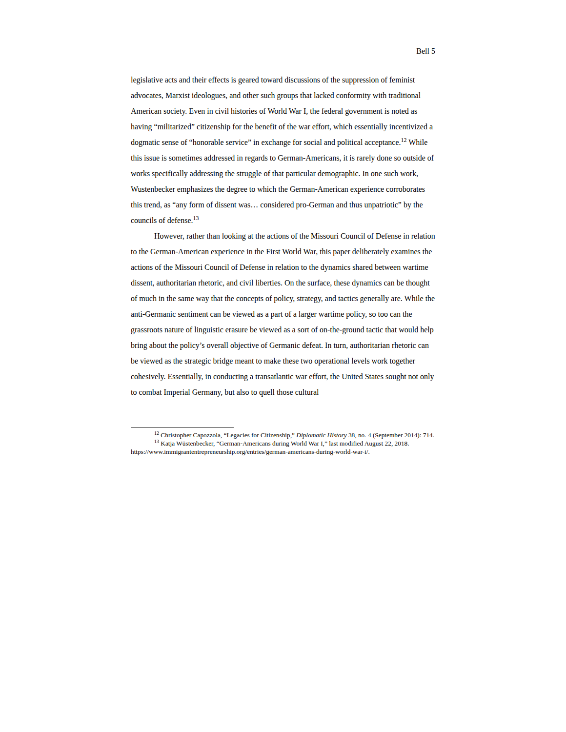Bell 5
legislative acts and their effects is geared toward discussions of the suppression of feminist advocates, Marxist ideologues, and other such groups that lacked conformity with traditional American society. Even in civil histories of World War I, the federal government is noted as having “militarized” citizenship for the benefit of the war effort, which essentially incentivized a dogmatic sense of “honorable service” in exchange for social and political acceptance.12 While this issue is sometimes addressed in regards to German-Americans, it is rarely done so outside of works specifically addressing the struggle of that particular demographic. In one such work, Wustenbecker emphasizes the degree to which the German-American experience corroborates this trend, as “any form of dissent was… considered pro-German and thus unpatriotic” by the councils of defense.13
However, rather than looking at the actions of the Missouri Council of Defense in relation to the German-American experience in the First World War, this paper deliberately examines the actions of the Missouri Council of Defense in relation to the dynamics shared between wartime dissent, authoritarian rhetoric, and civil liberties. On the surface, these dynamics can be thought of much in the same way that the concepts of policy, strategy, and tactics generally are. While the anti-Germanic sentiment can be viewed as a part of a larger wartime policy, so too can the grassroots nature of linguistic erasure be viewed as a sort of on-the-ground tactic that would help bring about the policy’s overall objective of Germanic defeat. In turn, authoritarian rhetoric can be viewed as the strategic bridge meant to make these two operational levels work together cohesively. Essentially, in conducting a transatlantic war effort, the United States sought not only to combat Imperial Germany, but also to quell those cultural
12 Christopher Capozzola, “Legacies for Citizenship,” Diplomatic History 38, no. 4 (September 2014): 714.
13 Katja Wüstenbecker, “German-Americans during World War I,” last modified August 22, 2018.
https://www.immigrantentrepreneurship.org/entries/german-americans-during-world-war-i/.